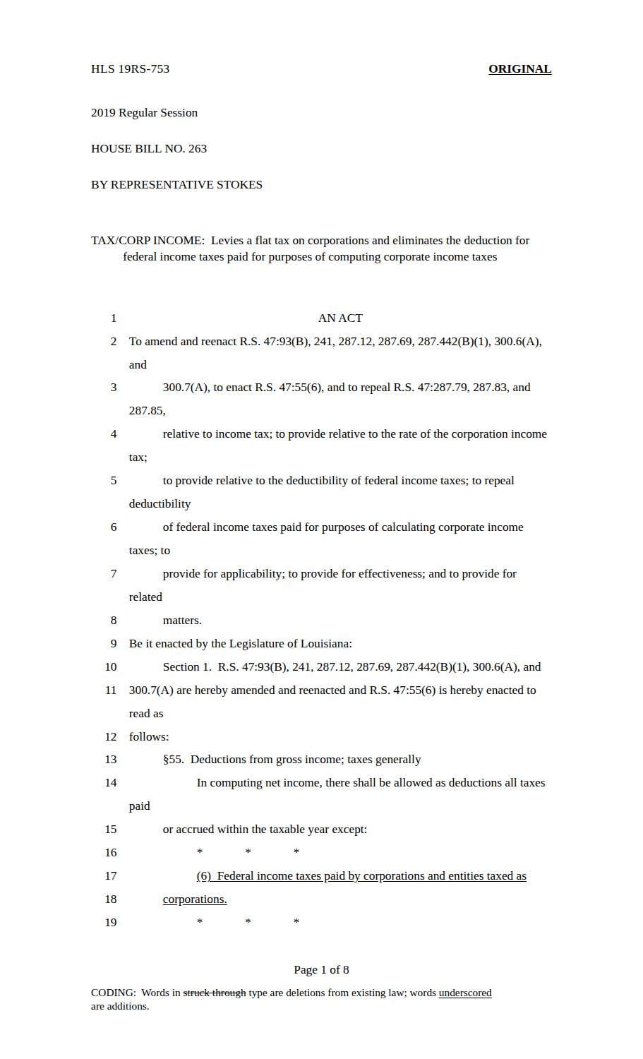HLS 19RS-753
ORIGINAL
2019 Regular Session
HOUSE BILL NO. 263
BY REPRESENTATIVE STOKES
TAX/CORP INCOME: Levies a flat tax on corporations and eliminates the deduction for
federal income taxes paid for purposes of computing corporate income taxes
AN ACT
To amend and reenact R.S. 47:93(B), 241, 287.12, 287.69, 287.442(B)(1), 300.6(A), and
300.7(A), to enact R.S. 47:55(6), and to repeal R.S. 47:287.79, 287.83, and 287.85,
relative to income tax; to provide relative to the rate of the corporation income tax;
to provide relative to the deductibility of federal income taxes; to repeal deductibility
of federal income taxes paid for purposes of calculating corporate income taxes; to
provide for applicability; to provide for effectiveness; and to provide for related
matters.
Be it enacted by the Legislature of Louisiana:
Section 1. R.S. 47:93(B), 241, 287.12, 287.69, 287.442(B)(1), 300.6(A), and
300.7(A) are hereby amended and reenacted and R.S. 47:55(6) is hereby enacted to read as
follows:
§55. Deductions from gross income; taxes generally
In computing net income, there shall be allowed as deductions all taxes paid
or accrued within the taxable year except:
* * *
(6) Federal income taxes paid by corporations and entities taxed as
corporations.
* * *
Page 1 of 8
CODING: Words in struck through type are deletions from existing law; words underscored
are additions.